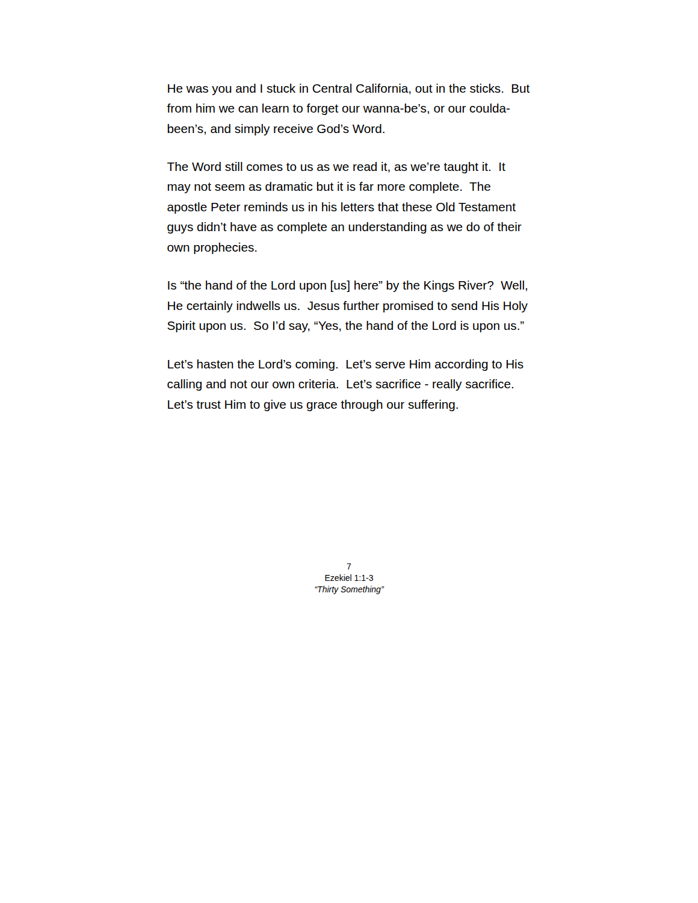He was you and I stuck in Central California, out in the sticks. But from him we can learn to forget our wanna-be’s, or our coulda-been’s, and simply receive God’s Word.
The Word still comes to us as we read it, as we’re taught it. It may not seem as dramatic but it is far more complete. The apostle Peter reminds us in his letters that these Old Testament guys didn’t have as complete an understanding as we do of their own prophecies.
Is “the hand of the Lord upon [us] here” by the Kings River? Well, He certainly indwells us. Jesus further promised to send His Holy Spirit upon us. So I’d say, “Yes, the hand of the Lord is upon us.”
Let’s hasten the Lord’s coming. Let’s serve Him according to His calling and not our own criteria. Let’s sacrifice - really sacrifice. Let’s trust Him to give us grace through our suffering.
7 Ezekiel 1:1-3 “Thirty Something”